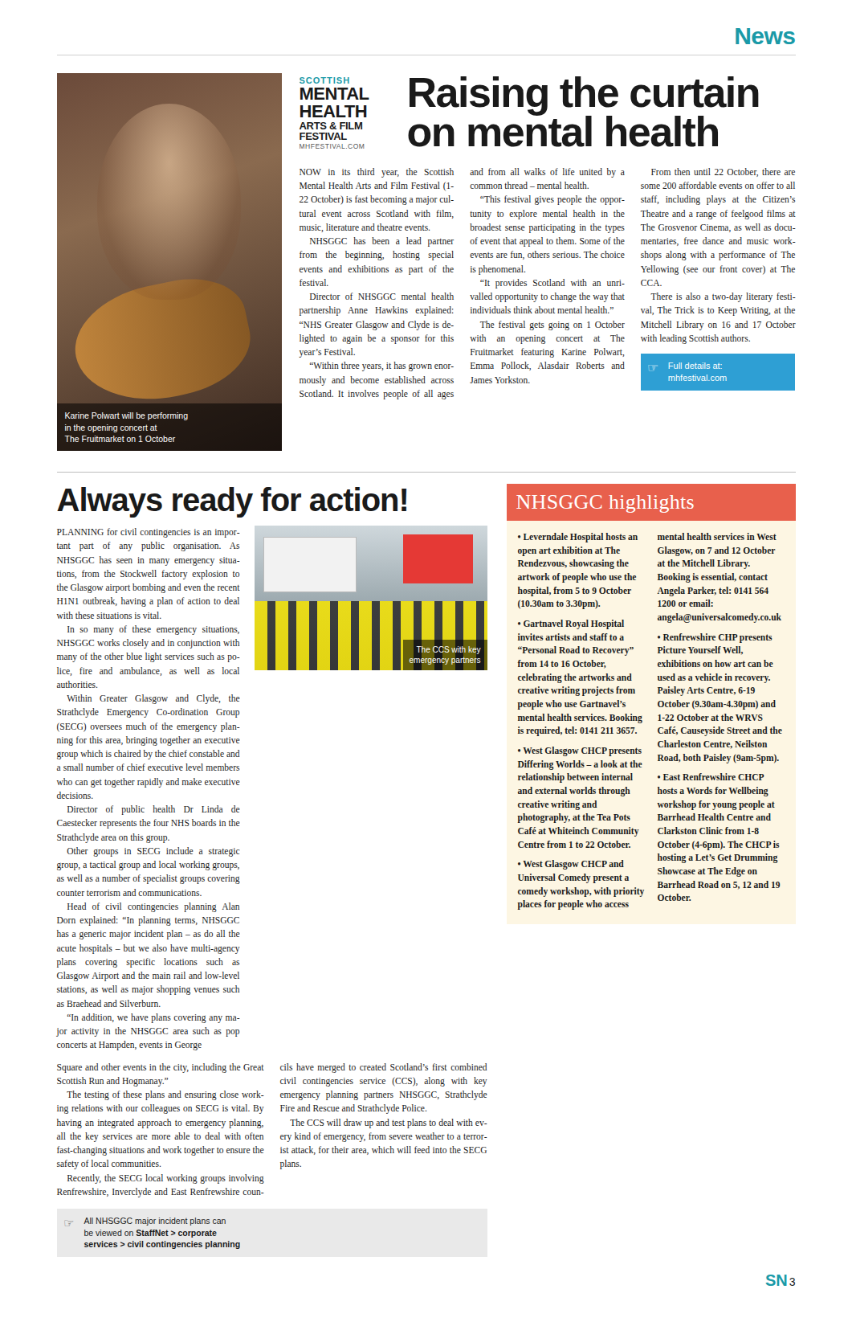News
Karine Polwart will be performing
in the opening concert at
The Fruitmarket on 1 October
SCOTTISH
MENTAL
HEALTH
ARTS & FILM
FESTIVAL
MHFESTIVAL.COM
Raising the curtain
on mental health
NOW in its third year, the Scottish Mental Health Arts and Film Festival (1-22 October) is fast becoming a major cultural event across Scotland with film, music, literature and theatre events.
NHSGGC has been a lead partner from the beginning, hosting special events and exhibitions as part of the festival.
Director of NHSGGC mental health partnership Anne Hawkins explained: “NHS Greater Glasgow and Clyde is delighted to again be a sponsor for this year’s Festival.
“Within three years, it has grown enormously and become established across Scotland. It involves people of all ages and from all walks of life united by a common thread – mental health.
“This festival gives people the opportunity to explore mental health in the broadest sense participating in the types of event that appeal to them. Some of the events are fun, others serious. The choice is phenomenal.
“It provides Scotland with an unrivalled opportunity to change the way that individuals think about mental health.”
The festival gets going on 1 October with an opening concert at The Fruitmarket featuring Karine Polwart, Emma Pollock, Alasdair Roberts and James Yorkston.
From then until 22 October, there are some 200 affordable events on offer to all staff, including plays at the Citizen’s Theatre and a range of feelgood films at The Grosvenor Cinema, as well as documentaries, free dance and music workshops along with a performance of The Yellowing (see our front cover) at The CCA.
There is also a two-day literary festival, The Trick is to Keep Writing, at the Mitchell Library on 16 and 17 October with leading Scottish authors.
Full details at:
mhfestival.com
Always ready for action!
PLANNING for civil contingencies is an important part of any public organisation. As NHSGGC has seen in many emergency situations, from the Stockwell factory explosion to the Glasgow airport bombing and even the recent H1N1 outbreak, having a plan of action to deal with these situations is vital.
In so many of these emergency situations, NHSGGC works closely and in conjunction with many of the other blue light services such as police, fire and ambulance, as well as local authorities.
Within Greater Glasgow and Clyde, the Strathclyde Emergency Co-ordination Group (SECG) oversees much of the emergency planning for this area, bringing together an executive group which is chaired by the chief constable and a small number of chief executive level members who can get together rapidly and make executive decisions.
Director of public health Dr Linda de Caestecker represents the four NHS boards in the Strathclyde area on this group.
Other groups in SECG include a strategic group, a tactical group and local working groups, as well as a number of specialist groups covering counter terrorism and communications.
Head of civil contingencies planning Alan Dorn explained: “In planning terms, NHSGGC has a generic major incident plan – as do all the acute hospitals – but we also have multi-agency plans covering specific locations such as Glasgow Airport and the main rail and low-level stations, as well as major shopping venues such as Braehead and Silverburn.
“In addition, we have plans covering any major activity in the NHSGGC area such as pop concerts at Hampden, events in George
The CCS with key
emergency partners
Square and other events in the city, including the Great Scottish Run and Hogmanay.”
The testing of these plans and ensuring close working relations with our colleagues on SECG is vital. By having an integrated approach to emergency planning, all the key services are more able to deal with often fast-changing situations and work together to ensure the safety of local communities.
Recently, the SECG local working groups involving Renfrewshire, Inverclyde and East Renfrewshire councils have merged to created Scotland’s first combined civil contingencies service (CCS), along with key emergency planning partners NHSGGC, Strathclyde Fire and Rescue and Strathclyde Police.
The CCS will draw up and test plans to deal with every kind of emergency, from severe weather to a terrorist attack, for their area, which will feed into the SECG plans.
All NHSGGC major incident plans can
be viewed on StaffNet > corporate
services > civil contingencies planning
NHSGGC highlights
Leverndale Hospital hosts an open art exhibition at The Rendezvous, showcasing the artwork of people who use the hospital, from 5 to 9 October (10.30am to 3.30pm).
Gartnavel Royal Hospital invites artists and staff to a “Personal Road to Recovery” from 14 to 16 October, celebrating the artworks and creative writing projects from people who use Gartnavel’s mental health services. Booking is required, tel: 0141 211 3657.
West Glasgow CHCP presents Differing Worlds – a look at the relationship between internal and external worlds through creative writing and photography, at the Tea Pots Café at Whiteinch Community Centre from 1 to 22 October.
West Glasgow CHCP and Universal Comedy present a comedy workshop, with priority places for people who access mental health services in West Glasgow, on 7 and 12 October at the Mitchell Library. Booking is essential, contact Angela Parker, tel: 0141 564 1200 or email: angela@universalcomedy.co.uk
Renfrewshire CHP presents Picture Yourself Well, exhibitions on how art can be used as a vehicle in recovery. Paisley Arts Centre, 6-19 October (9.30am-4.30pm) and 1-22 October at the WRVS Café, Causeyside Street and the Charleston Centre, Neilston Road, both Paisley (9am-5pm).
East Renfrewshire CHCP hosts a Words for Wellbeing workshop for young people at Barrhead Health Centre and Clarkston Clinic from 1-8 October (4-6pm). The CHCP is hosting a Let’s Get Drumming Showcase at The Edge on Barrhead Road on 5, 12 and 19 October.
SN 3